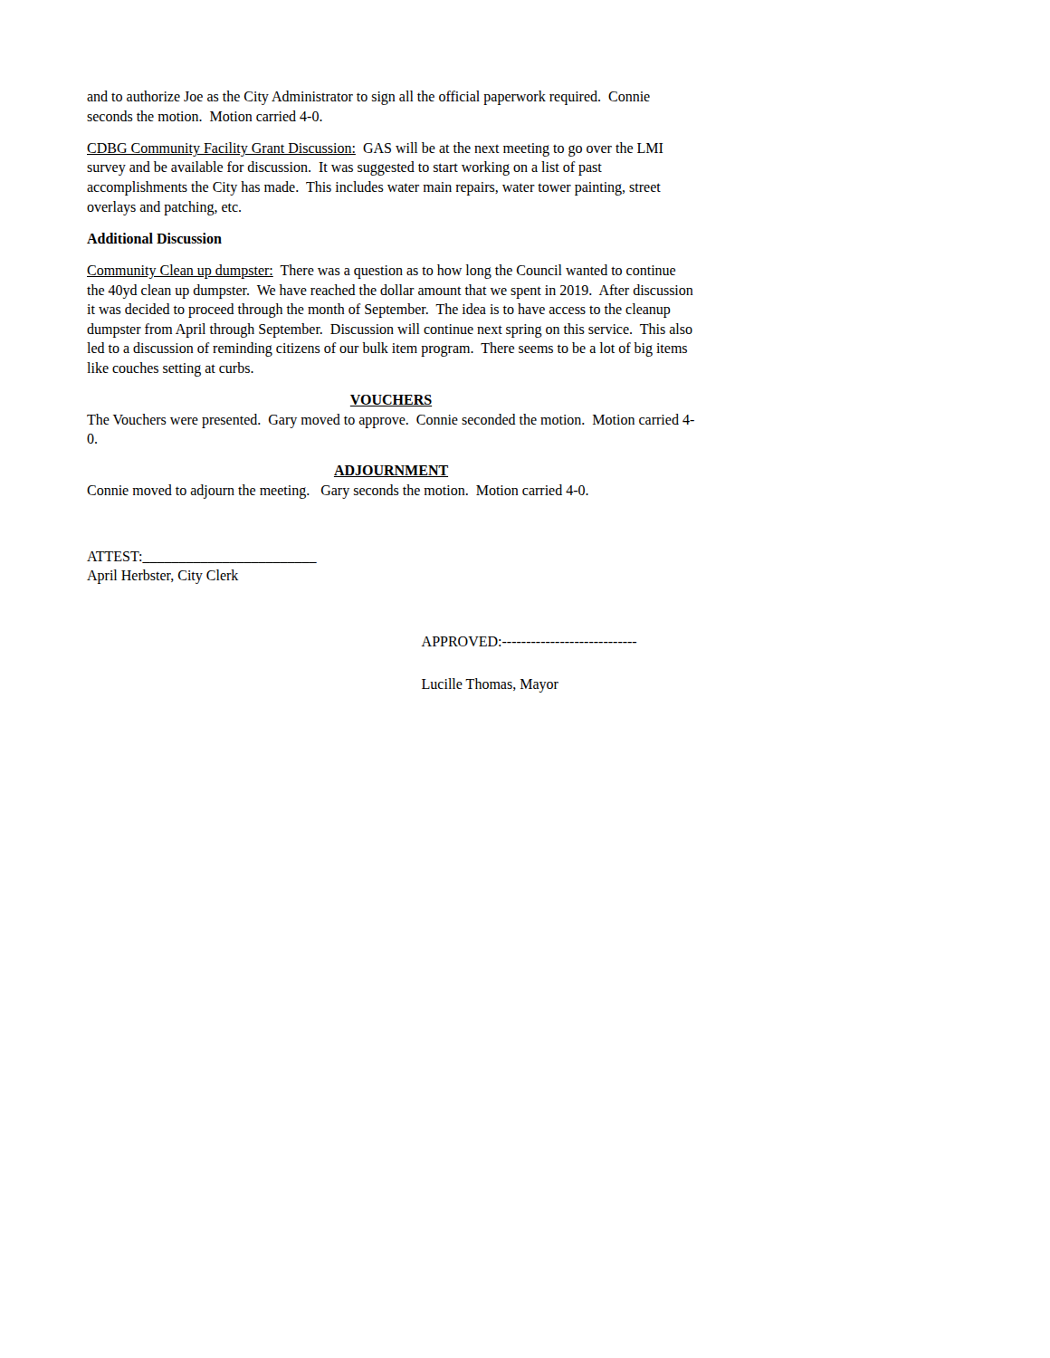and to authorize Joe as the City Administrator to sign all the official paperwork required. Connie seconds the motion. Motion carried 4-0.
CDBG Community Facility Grant Discussion: GAS will be at the next meeting to go over the LMI survey and be available for discussion. It was suggested to start working on a list of past accomplishments the City has made. This includes water main repairs, water tower painting, street overlays and patching, etc.
Additional Discussion
Community Clean up dumpster: There was a question as to how long the Council wanted to continue the 40yd clean up dumpster. We have reached the dollar amount that we spent in 2019. After discussion it was decided to proceed through the month of September. The idea is to have access to the cleanup dumpster from April through September. Discussion will continue next spring on this service. This also led to a discussion of reminding citizens of our bulk item program. There seems to be a lot of big items like couches setting at curbs.
VOUCHERS
The Vouchers were presented. Gary moved to approve. Connie seconded the motion. Motion carried 4-0.
ADJOURNMENT
Connie moved to adjourn the meeting. Gary seconds the motion. Motion carried 4-0.
ATTEST:________________________
April Herbster, City Clerk
APPROVED:----------------------------
Lucille Thomas, Mayor